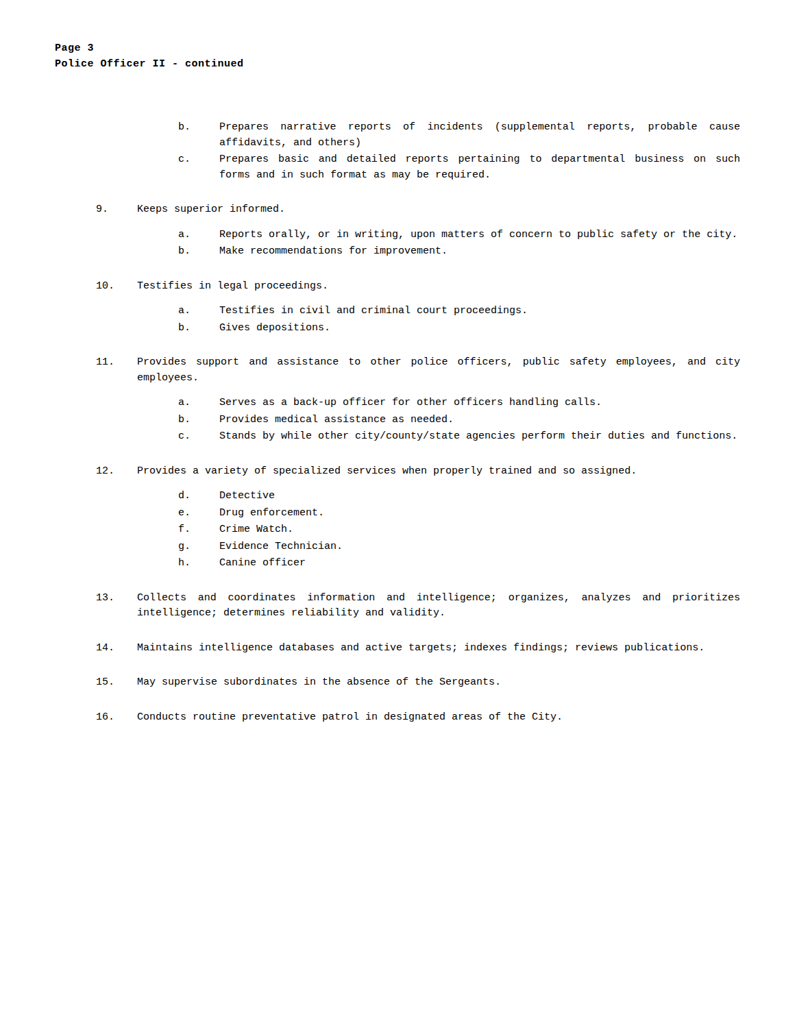Page 3
Police Officer II - continued
b. Prepares narrative reports of incidents (supplemental reports, probable cause affidavits, and others)
c. Prepares basic and detailed reports pertaining to departmental business on such forms and in such format as may be required.
Keeps superior informed.
a. Reports orally, or in writing, upon matters of concern to public safety or the city.
b. Make recommendations for improvement.
Testifies in legal proceedings.
a. Testifies in civil and criminal court proceedings.
b. Gives depositions.
Provides support and assistance to other police officers, public safety employees, and city employees.
a. Serves as a back-up officer for other officers handling calls.
b. Provides medical assistance as needed.
c. Stands by while other city/county/state agencies perform their duties and functions.
Provides a variety of specialized services when properly trained and so assigned.
d. Detective
e. Drug enforcement.
f. Crime Watch.
g. Evidence Technician.
h. Canine officer
Collects and coordinates information and intelligence; organizes, analyzes and prioritizes intelligence; determines reliability and validity.
Maintains intelligence databases and active targets; indexes findings; reviews publications.
May supervise subordinates in the absence of the Sergeants.
Conducts routine preventative patrol in designated areas of the City.